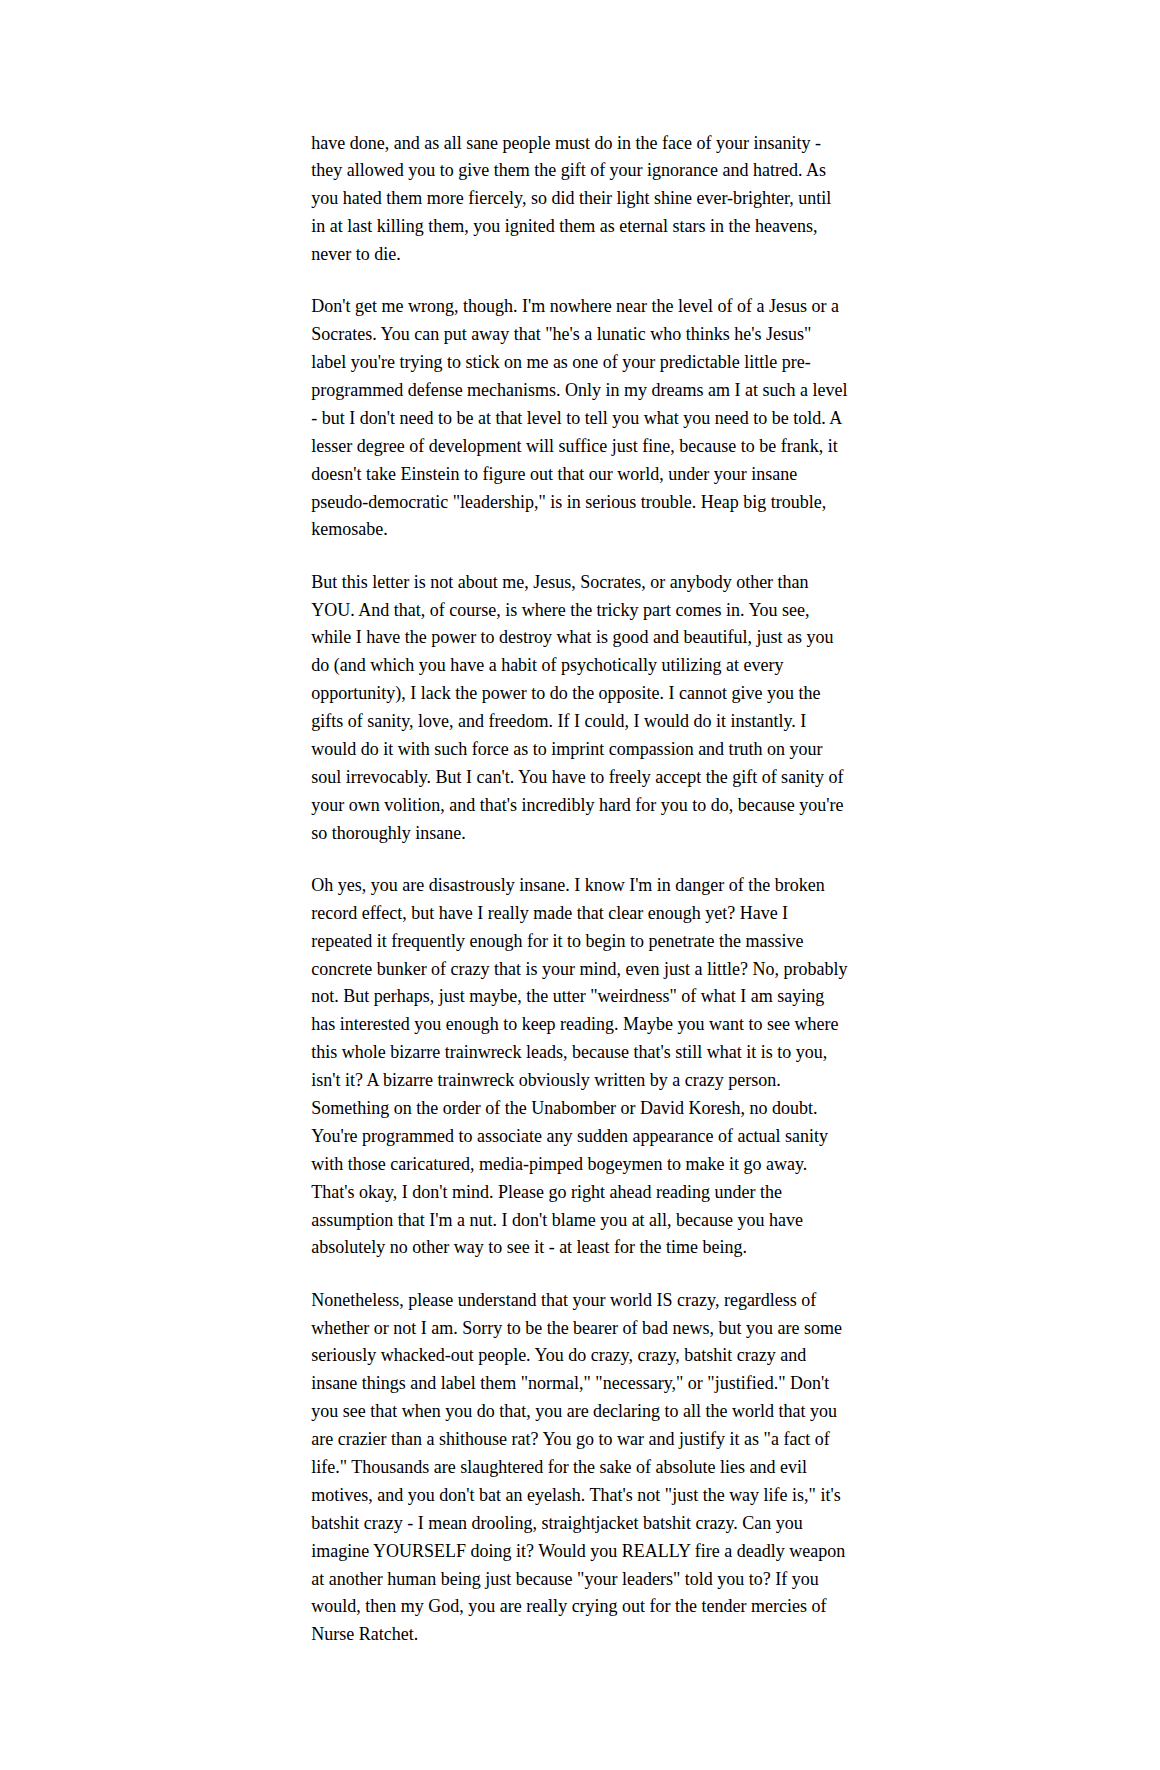have done, and as all sane people must do in the face of your insanity - they allowed you to give them the gift of your ignorance and hatred. As you hated them more fiercely, so did their light shine ever-brighter, until in at last killing them, you ignited them as eternal stars in the heavens, never to die.
Don't get me wrong, though. I'm nowhere near the level of of a Jesus or a Socrates. You can put away that "he's a lunatic who thinks he's Jesus" label you're trying to stick on me as one of your predictable little pre-programmed defense mechanisms. Only in my dreams am I at such a level - but I don't need to be at that level to tell you what you need to be told. A lesser degree of development will suffice just fine, because to be frank, it doesn't take Einstein to figure out that our world, under your insane pseudo-democratic "leadership," is in serious trouble. Heap big trouble, kemosabe.
But this letter is not about me, Jesus, Socrates, or anybody other than YOU. And that, of course, is where the tricky part comes in. You see, while I have the power to destroy what is good and beautiful, just as you do (and which you have a habit of psychotically utilizing at every opportunity), I lack the power to do the opposite. I cannot give you the gifts of sanity, love, and freedom. If I could, I would do it instantly. I would do it with such force as to imprint compassion and truth on your soul irrevocably. But I can't. You have to freely accept the gift of sanity of your own volition, and that's incredibly hard for you to do, because you're so thoroughly insane.
Oh yes, you are disastrously insane. I know I'm in danger of the broken record effect, but have I really made that clear enough yet? Have I repeated it frequently enough for it to begin to penetrate the massive concrete bunker of crazy that is your mind, even just a little? No, probably not. But perhaps, just maybe, the utter "weirdness" of what I am saying has interested you enough to keep reading. Maybe you want to see where this whole bizarre trainwreck leads, because that's still what it is to you, isn't it? A bizarre trainwreck obviously written by a crazy person. Something on the order of the Unabomber or David Koresh, no doubt. You're programmed to associate any sudden appearance of actual sanity with those caricatured, media-pimped bogeymen to make it go away. That's okay, I don't mind. Please go right ahead reading under the assumption that I'm a nut. I don't blame you at all, because you have absolutely no other way to see it - at least for the time being.
Nonetheless, please understand that your world IS crazy, regardless of whether or not I am. Sorry to be the bearer of bad news, but you are some seriously whacked-out people. You do crazy, crazy, batshit crazy and insane things and label them "normal," "necessary," or "justified." Don't you see that when you do that, you are declaring to all the world that you are crazier than a shithouse rat? You go to war and justify it as "a fact of life." Thousands are slaughtered for the sake of absolute lies and evil motives, and you don't bat an eyelash. That's not "just the way life is," it's batshit crazy - I mean drooling, straightjacket batshit crazy. Can you imagine YOURSELF doing it? Would you REALLY fire a deadly weapon at another human being just because "your leaders" told you to? If you would, then my God, you are really crying out for the tender mercies of Nurse Ratchet.